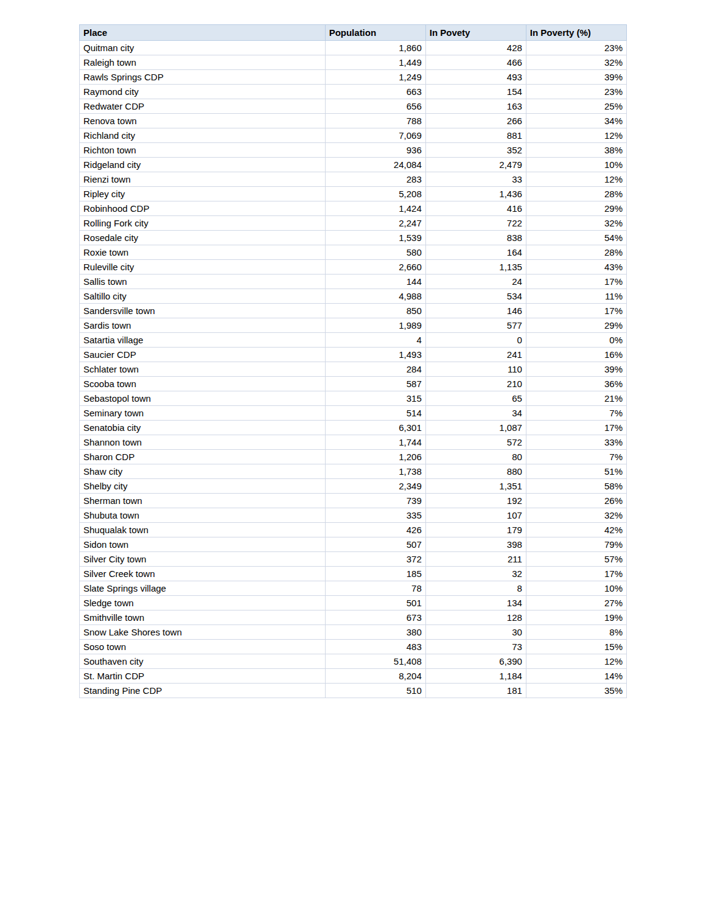Population and poverty counts by place
| Place | Population | In Povety | In Poverty (%) |
| --- | --- | --- | --- |
| Quitman city | 1,860 | 428 | 23% |
| Raleigh town | 1,449 | 466 | 32% |
| Rawls Springs CDP | 1,249 | 493 | 39% |
| Raymond city | 663 | 154 | 23% |
| Redwater CDP | 656 | 163 | 25% |
| Renova town | 788 | 266 | 34% |
| Richland city | 7,069 | 881 | 12% |
| Richton town | 936 | 352 | 38% |
| Ridgeland city | 24,084 | 2,479 | 10% |
| Rienzi town | 283 | 33 | 12% |
| Ripley city | 5,208 | 1,436 | 28% |
| Robinhood CDP | 1,424 | 416 | 29% |
| Rolling Fork city | 2,247 | 722 | 32% |
| Rosedale city | 1,539 | 838 | 54% |
| Roxie town | 580 | 164 | 28% |
| Ruleville city | 2,660 | 1,135 | 43% |
| Sallis town | 144 | 24 | 17% |
| Saltillo city | 4,988 | 534 | 11% |
| Sandersville town | 850 | 146 | 17% |
| Sardis town | 1,989 | 577 | 29% |
| Satartia village | 4 | 0 | 0% |
| Saucier CDP | 1,493 | 241 | 16% |
| Schlater town | 284 | 110 | 39% |
| Scooba town | 587 | 210 | 36% |
| Sebastopol town | 315 | 65 | 21% |
| Seminary town | 514 | 34 | 7% |
| Senatobia city | 6,301 | 1,087 | 17% |
| Shannon town | 1,744 | 572 | 33% |
| Sharon CDP | 1,206 | 80 | 7% |
| Shaw city | 1,738 | 880 | 51% |
| Shelby city | 2,349 | 1,351 | 58% |
| Sherman town | 739 | 192 | 26% |
| Shubuta town | 335 | 107 | 32% |
| Shuqualak town | 426 | 179 | 42% |
| Sidon town | 507 | 398 | 79% |
| Silver City town | 372 | 211 | 57% |
| Silver Creek town | 185 | 32 | 17% |
| Slate Springs village | 78 | 8 | 10% |
| Sledge town | 501 | 134 | 27% |
| Smithville town | 673 | 128 | 19% |
| Snow Lake Shores town | 380 | 30 | 8% |
| Soso town | 483 | 73 | 15% |
| Southaven city | 51,408 | 6,390 | 12% |
| St. Martin CDP | 8,204 | 1,184 | 14% |
| Standing Pine CDP | 510 | 181 | 35% |